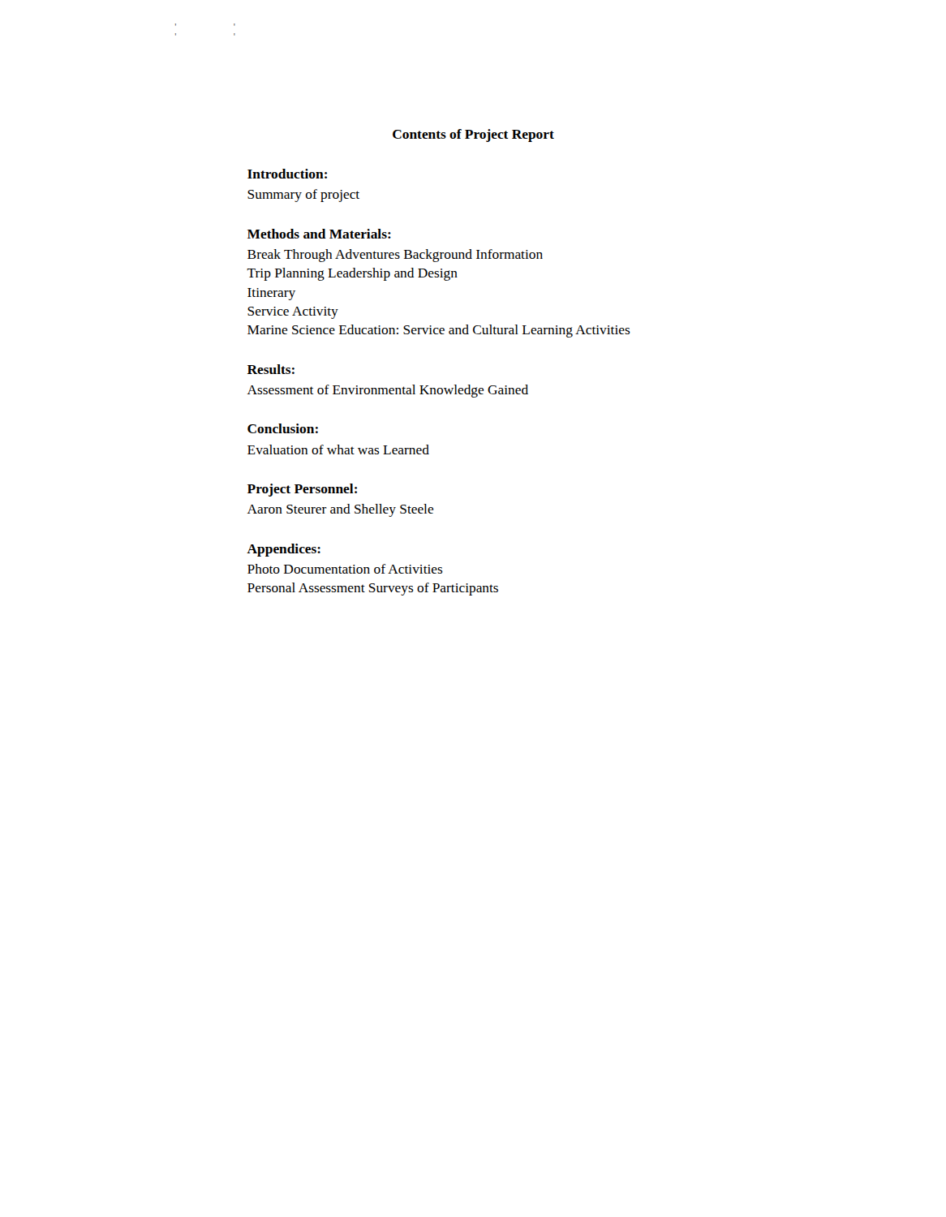' '
' '
Contents of Project Report
Introduction:
Summary of project
Methods and Materials:
Break Through Adventures Background Information
Trip Planning Leadership and Design
Itinerary
Service Activity
Marine Science Education: Service and Cultural Learning Activities
Results:
Assessment of Environmental Knowledge Gained
Conclusion:
Evaluation of what was Learned
Project Personnel:
Aaron Steurer and Shelley Steele
Appendices:
Photo Documentation of Activities
Personal Assessment Surveys of Participants